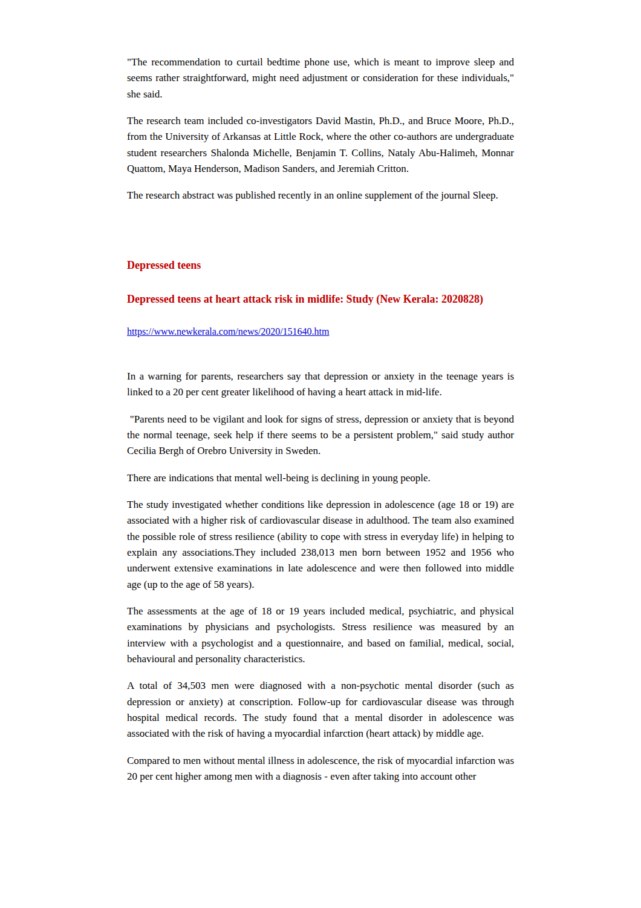"The recommendation to curtail bedtime phone use, which is meant to improve sleep and seems rather straightforward, might need adjustment or consideration for these individuals," she said.
The research team included co-investigators David Mastin, Ph.D., and Bruce Moore, Ph.D., from the University of Arkansas at Little Rock, where the other co-authors are undergraduate student researchers Shalonda Michelle, Benjamin T. Collins, Nataly Abu-Halimeh, Monnar Quattom, Maya Henderson, Madison Sanders, and Jeremiah Critton.
The research abstract was published recently in an online supplement of the journal Sleep.
Depressed teens
Depressed teens at heart attack risk in midlife: Study (New Kerala: 2020828)
https://www.newkerala.com/news/2020/151640.htm
In a warning for parents, researchers say that depression or anxiety in the teenage years is linked to a 20 per cent greater likelihood of having a heart attack in mid-life.
"Parents need to be vigilant and look for signs of stress, depression or anxiety that is beyond the normal teenage, seek help if there seems to be a persistent problem," said study author Cecilia Bergh of Orebro University in Sweden.
There are indications that mental well-being is declining in young people.
The study investigated whether conditions like depression in adolescence (age 18 or 19) are associated with a higher risk of cardiovascular disease in adulthood. The team also examined the possible role of stress resilience (ability to cope with stress in everyday life) in helping to explain any associations.They included 238,013 men born between 1952 and 1956 who underwent extensive examinations in late adolescence and were then followed into middle age (up to the age of 58 years).
The assessments at the age of 18 or 19 years included medical, psychiatric, and physical examinations by physicians and psychologists. Stress resilience was measured by an interview with a psychologist and a questionnaire, and based on familial, medical, social, behavioural and personality characteristics.
A total of 34,503 men were diagnosed with a non-psychotic mental disorder (such as depression or anxiety) at conscription. Follow-up for cardiovascular disease was through hospital medical records. The study found that a mental disorder in adolescence was associated with the risk of having a myocardial infarction (heart attack) by middle age.
Compared to men without mental illness in adolescence, the risk of myocardial infarction was 20 per cent higher among men with a diagnosis - even after taking into account other